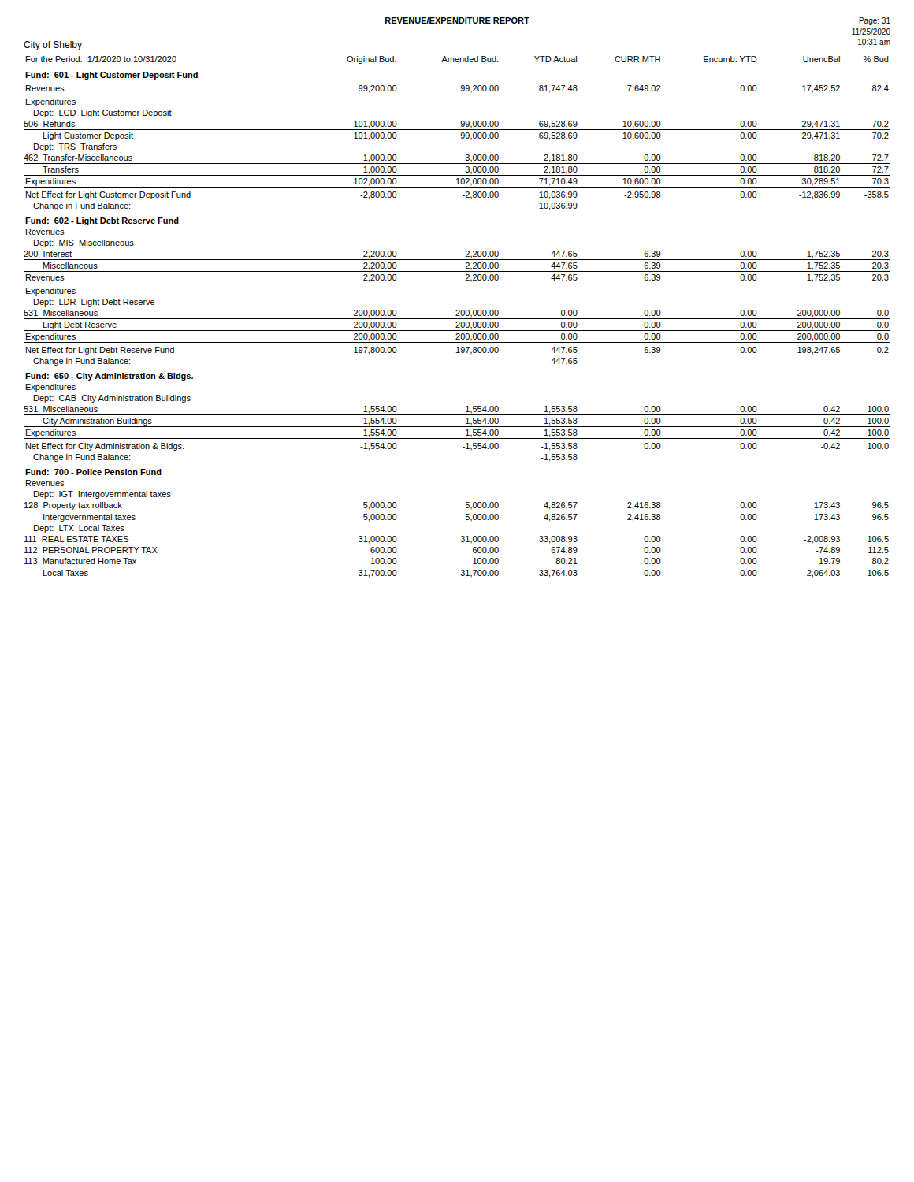Page: 31
11/25/2020
10:31 am
REVENUE/EXPENDITURE REPORT
City of Shelby
| For the Period: 1/1/2020 to 10/31/2020 | Original Bud. | Amended Bud. | YTD Actual | CURR MTH | Encumb. YTD | UnencBal | % Bud |
| --- | --- | --- | --- | --- | --- | --- | --- |
| Fund: 601 - Light Customer Deposit Fund |
| Revenues | 99,200.00 | 99,200.00 | 81,747.48 | 7,649.02 | 0.00 | 17,452.52 | 82.4 |
| Expenditures |
| Dept: LCD Light Customer Deposit |
| 506 Refunds | 101,000.00 | 99,000.00 | 69,528.69 | 10,600.00 | 0.00 | 29,471.31 | 70.2 |
| Light Customer Deposit | 101,000.00 | 99,000.00 | 69,528.69 | 10,600.00 | 0.00 | 29,471.31 | 70.2 |
| Dept: TRS Transfers |
| 462 Transfer-Miscellaneous | 1,000.00 | 3,000.00 | 2,181.80 | 0.00 | 0.00 | 818.20 | 72.7 |
| Transfers | 1,000.00 | 3,000.00 | 2,181.80 | 0.00 | 0.00 | 818.20 | 72.7 |
| Expenditures | 102,000.00 | 102,000.00 | 71,710.49 | 10,600.00 | 0.00 | 30,289.51 | 70.3 |
| Net Effect for Light Customer Deposit Fund | -2,800.00 | -2,800.00 | 10,036.99 | -2,950.98 | 0.00 | -12,836.99 | -358.5 |
| Change in Fund Balance: | | | 10,036.99 | | | | |
| Fund: 602 - Light Debt Reserve Fund |
| Revenues |
| Dept: MIS Miscellaneous |
| 200 Interest | 2,200.00 | 2,200.00 | 447.65 | 6.39 | 0.00 | 1,752.35 | 20.3 |
| Miscellaneous | 2,200.00 | 2,200.00 | 447.65 | 6.39 | 0.00 | 1,752.35 | 20.3 |
| Revenues | 2,200.00 | 2,200.00 | 447.65 | 6.39 | 0.00 | 1,752.35 | 20.3 |
| Expenditures |
| Dept: LDR Light Debt Reserve |
| 531 Miscellaneous | 200,000.00 | 200,000.00 | 0.00 | 0.00 | 0.00 | 200,000.00 | 0.0 |
| Light Debt Reserve | 200,000.00 | 200,000.00 | 0.00 | 0.00 | 0.00 | 200,000.00 | 0.0 |
| Expenditures | 200,000.00 | 200,000.00 | 0.00 | 0.00 | 0.00 | 200,000.00 | 0.0 |
| Net Effect for Light Debt Reserve Fund | -197,800.00 | -197,800.00 | 447.65 | 6.39 | 0.00 | -198,247.65 | -0.2 |
| Change in Fund Balance: | | | 447.65 | | | | |
| Fund: 650 - City Administration & Bldgs. |
| Expenditures |
| Dept: CAB City Administration Buildings |
| 531 Miscellaneous | 1,554.00 | 1,554.00 | 1,553.58 | 0.00 | 0.00 | 0.42 | 100.0 |
| City Administration Buildings | 1,554.00 | 1,554.00 | 1,553.58 | 0.00 | 0.00 | 0.42 | 100.0 |
| Expenditures | 1,554.00 | 1,554.00 | 1,553.58 | 0.00 | 0.00 | 0.42 | 100.0 |
| Net Effect for City Administration & Bldgs. | -1,554.00 | -1,554.00 | -1,553.58 | 0.00 | 0.00 | -0.42 | 100.0 |
| Change in Fund Balance: | | | -1,553.58 | | | | |
| Fund: 700 - Police Pension Fund |
| Revenues |
| Dept: IGT Intergovernmental taxes |
| 128 Property tax rollback | 5,000.00 | 5,000.00 | 4,826.57 | 2,416.38 | 0.00 | 173.43 | 96.5 |
| Intergovernmental taxes | 5,000.00 | 5,000.00 | 4,826.57 | 2,416.38 | 0.00 | 173.43 | 96.5 |
| Dept: LTX Local Taxes |
| 111 REAL ESTATE TAXES | 31,000.00 | 31,000.00 | 33,008.93 | 0.00 | 0.00 | -2,008.93 | 106.5 |
| 112 PERSONAL PROPERTY TAX | 600.00 | 600.00 | 674.89 | 0.00 | 0.00 | -74.89 | 112.5 |
| 113 Manufactured Home Tax | 100.00 | 100.00 | 80.21 | 0.00 | 0.00 | 19.79 | 80.2 |
| Local Taxes | 31,700.00 | 31,700.00 | 33,764.03 | 0.00 | 0.00 | -2,064.03 | 106.5 |